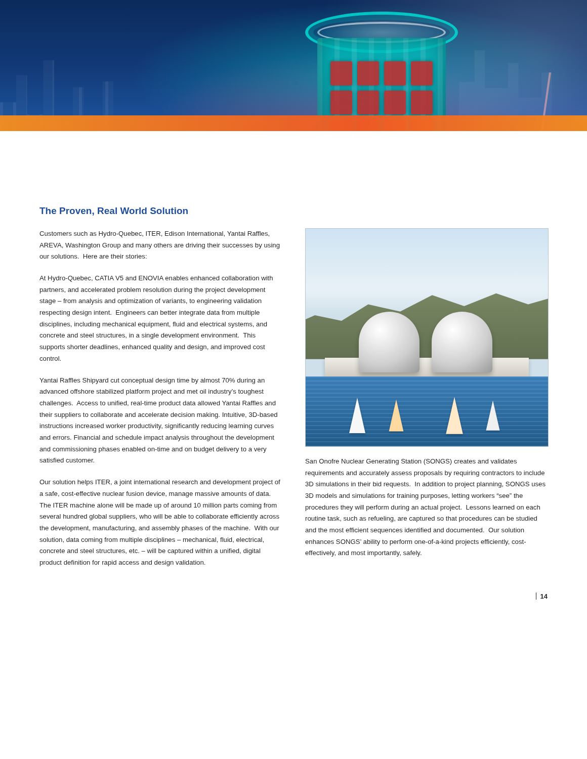The Proven, Real World Solution
Customers such as Hydro-Quebec, ITER, Edison International, Yantai Raffles, AREVA, Washington Group and many others are driving their successes by using our solutions. Here are their stories:
At Hydro-Quebec, CATIA V5 and ENOVIA enables enhanced collaboration with partners, and accelerated problem resolution during the project development stage – from analysis and optimization of variants, to engineering validation respecting design intent. Engineers can better integrate data from multiple disciplines, including mechanical equipment, fluid and electrical systems, and concrete and steel structures, in a single development environment. This supports shorter deadlines, enhanced quality and design, and improved cost control.
Yantai Raffles Shipyard cut conceptual design time by almost 70% during an advanced offshore stabilized platform project and met oil industry’s toughest challenges. Access to unified, real-time product data allowed Yantai Raffles and their suppliers to collaborate and accelerate decision making. Intuitive, 3D-based instructions increased worker productivity, significantly reducing learning curves and errors. Financial and schedule impact analysis throughout the development and commissioning phases enabled on-time and on budget delivery to a very satisfied customer.
Our solution helps ITER, a joint international research and development project of a safe, cost-effective nuclear fusion device, manage massive amounts of data. The ITER machine alone will be made up of around 10 million parts coming from several hundred global suppliers, who will be able to collaborate efficiently across the development, manufacturing, and assembly phases of the machine. With our solution, data coming from multiple disciplines – mechanical, fluid, electrical, concrete and steel structures, etc. – will be captured within a unified, digital product definition for rapid access and design validation.
San Onofre Nuclear Generating Station (SONGS) creates and validates requirements and accurately assess proposals by requiring contractors to include 3D simulations in their bid requests. In addition to project planning, SONGS uses 3D models and simulations for training purposes, letting workers “see” the procedures they will perform during an actual project. Lessons learned on each routine task, such as refueling, are captured so that procedures can be studied and the most efficient sequences identified and documented. Our solution enhances SONGS’ ability to perform one-of-a-kind projects efficiently, cost-effectively, and most importantly, safely.
14